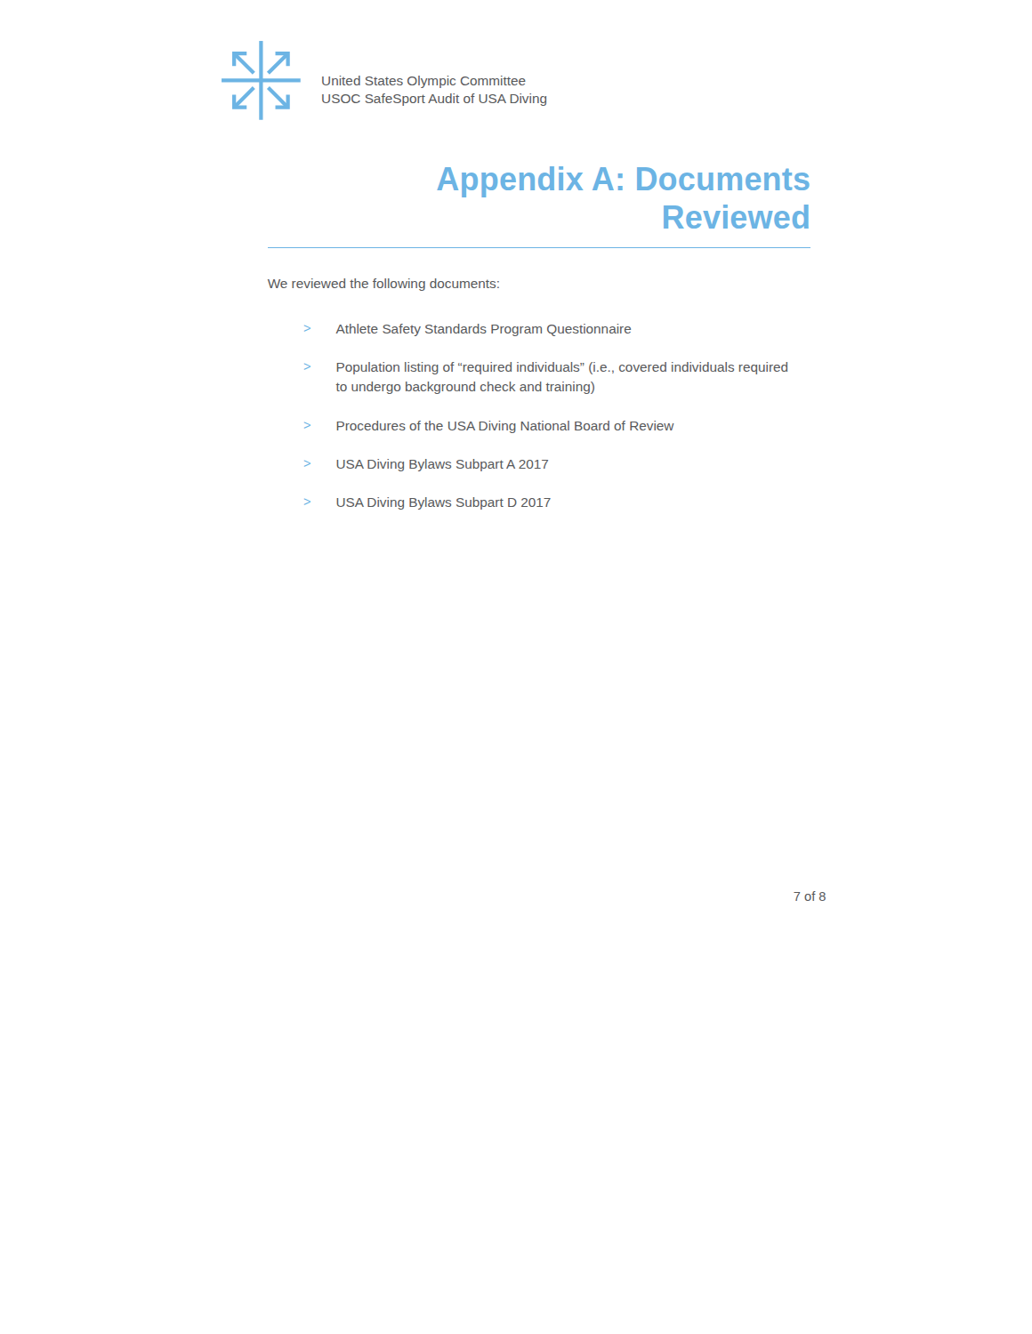United States Olympic Committee
USOC SafeSport Audit of USA Diving
Appendix A: Documents
Reviewed
We reviewed the following documents:
Athlete Safety Standards Program Questionnaire
Population listing of “required individuals” (i.e., covered individuals required to undergo background check and training)
Procedures of the USA Diving National Board of Review
USA Diving Bylaws Subpart A 2017
USA Diving Bylaws Subpart D 2017
7 of 8